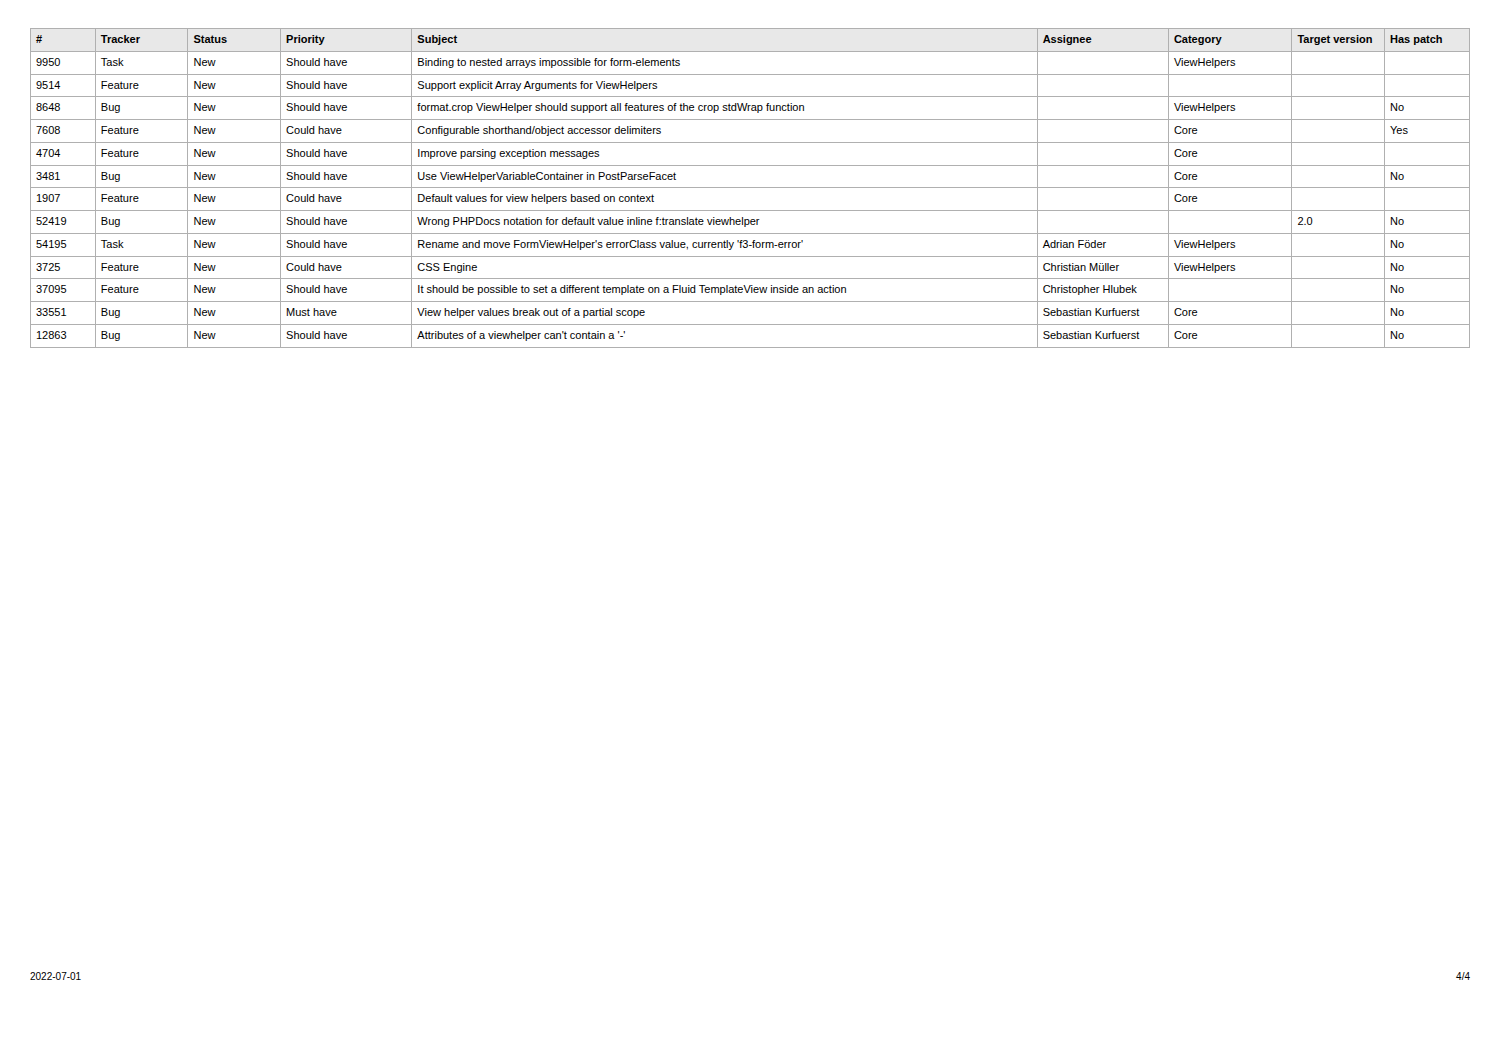| # | Tracker | Status | Priority | Subject | Assignee | Category | Target version | Has patch |
| --- | --- | --- | --- | --- | --- | --- | --- | --- |
| 9950 | Task | New | Should have | Binding to nested arrays impossible for form-elements | | ViewHelpers | | |
| 9514 | Feature | New | Should have | Support explicit Array Arguments for ViewHelpers | | | | |
| 8648 | Bug | New | Should have | format.crop ViewHelper should support all features of the crop stdWrap function | | ViewHelpers | | No |
| 7608 | Feature | New | Could have | Configurable shorthand/object accessor delimiters | | Core | | Yes |
| 4704 | Feature | New | Should have | Improve parsing exception messages | | Core | | |
| 3481 | Bug | New | Should have | Use ViewHelperVariableContainer in PostParseFacet | | Core | | No |
| 1907 | Feature | New | Could have | Default values for view helpers based on context | | Core | | |
| 52419 | Bug | New | Should have | Wrong PHPDocs notation for default value inline f:translate viewhelper | | | 2.0 | No |
| 54195 | Task | New | Should have | Rename and move FormViewHelper's errorClass value, currently 'f3-form-error' | Adrian Föder | ViewHelpers | | No |
| 3725 | Feature | New | Could have | CSS Engine | Christian Müller | ViewHelpers | | No |
| 37095 | Feature | New | Should have | It should be possible to set a different template on a Fluid TemplateView inside an action | Christopher Hlubek | | | No |
| 33551 | Bug | New | Must have | View helper values break out of a partial scope | Sebastian Kurfuerst | Core | | No |
| 12863 | Bug | New | Should have | Attributes of a viewhelper can't contain a '-' | Sebastian Kurfuerst | Core | | No |
2022-07-01 4/4